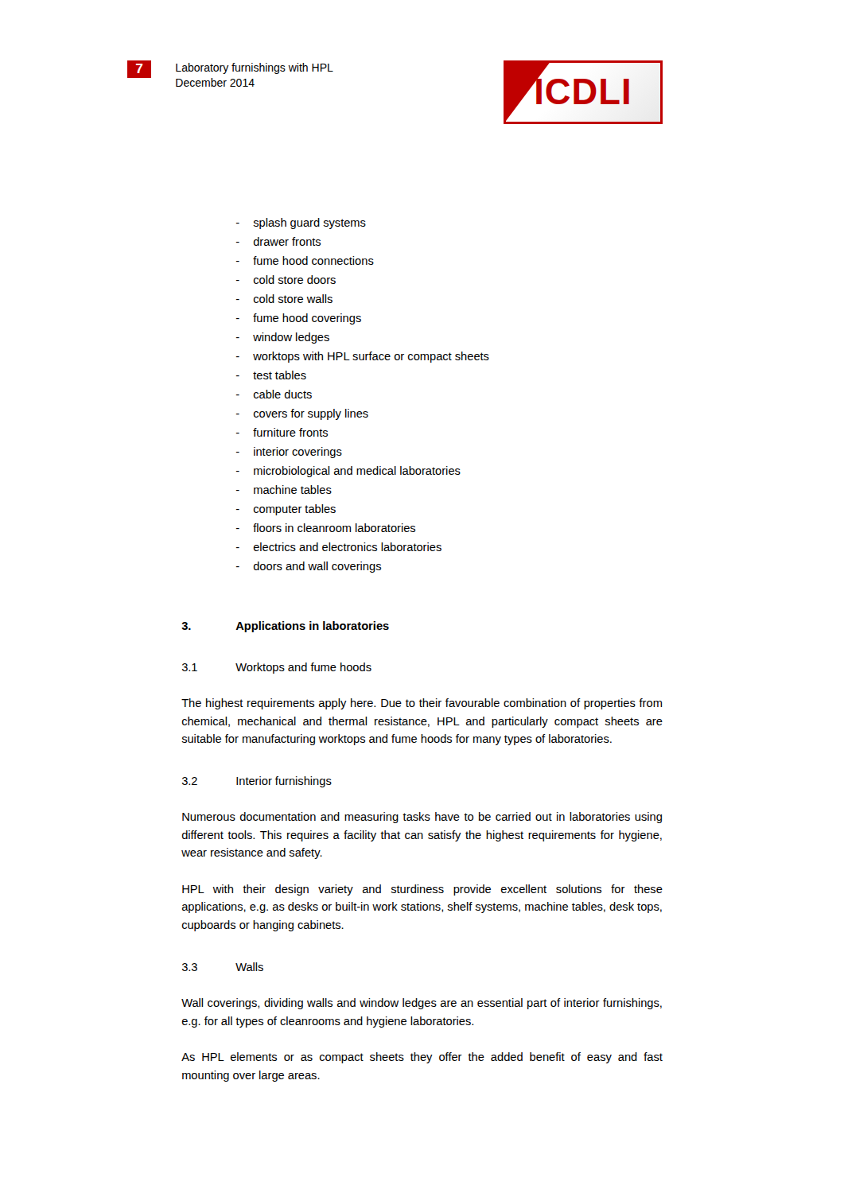7
Laboratory furnishings with HPL
December 2014
ICDLI
splash guard systems
drawer fronts
fume hood connections
cold store doors
cold store walls
fume hood coverings
window ledges
worktops with HPL surface or compact sheets
test tables
cable ducts
covers for supply lines
furniture fronts
interior coverings
microbiological and medical laboratories
machine tables
computer tables
floors in cleanroom laboratories
electrics and electronics laboratories
doors and wall coverings
3. Applications in laboratories
3.1 Worktops and fume hoods
The highest requirements apply here. Due to their favourable combination of properties from chemical, mechanical and thermal resistance, HPL and particularly compact sheets are suitable for manufacturing worktops and fume hoods for many types of laboratories.
3.2 Interior furnishings
Numerous documentation and measuring tasks have to be carried out in laboratories using different tools. This requires a facility that can satisfy the highest requirements for hygiene, wear resistance and safety.
HPL with their design variety and sturdiness provide excellent solutions for these applications, e.g. as desks or built-in work stations, shelf systems, machine tables, desk tops, cupboards or hanging cabinets.
3.3 Walls
Wall coverings, dividing walls and window ledges are an essential part of interior furnishings, e.g. for all types of cleanrooms and hygiene laboratories.
As HPL elements or as compact sheets they offer the added benefit of easy and fast mounting over large areas.